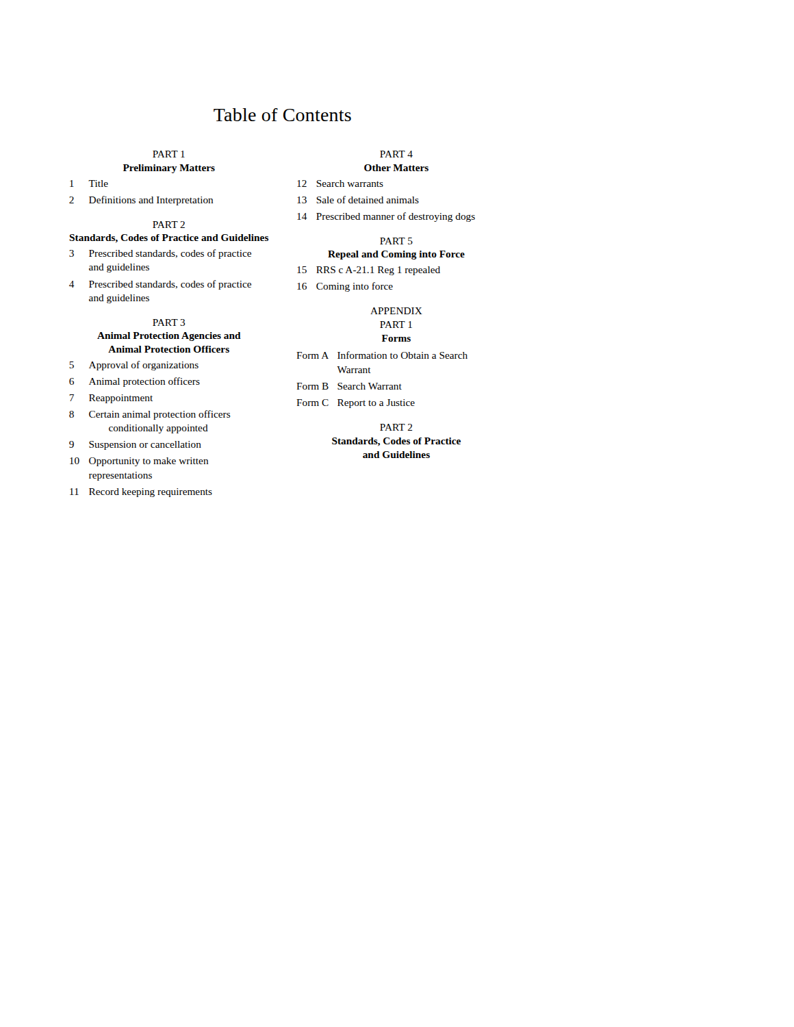Table of Contents
PART 1
Preliminary Matters
1 Title
2 Definitions and Interpretation
PART 2
Standards, Codes of Practice and Guidelines
3 Prescribed standards, codes of practice and guidelines
4 Prescribed standards, codes of practice and guidelines
PART 3
Animal Protection Agencies and
Animal Protection Officers
5 Approval of organizations
6 Animal protection officers
7 Reappointment
8 Certain animal protection officersconditionally appointed
9 Suspension or cancellation
10 Opportunity to make written representations
11 Record keeping requirements
PART 4
Other Matters
12 Search warrants
13 Sale of detained animals
14 Prescribed manner of destroying dogs
PART 5
Repeal and Coming into Force
15 RRS c A-21.1 Reg 1 repealed
16 Coming into force
APPENDIX
PART 1
Forms
Form A Information to Obtain a Search Warrant
Form B Search Warrant
Form C Report to a Justice
PART 2
Standards, Codes of Practice
and Guidelines